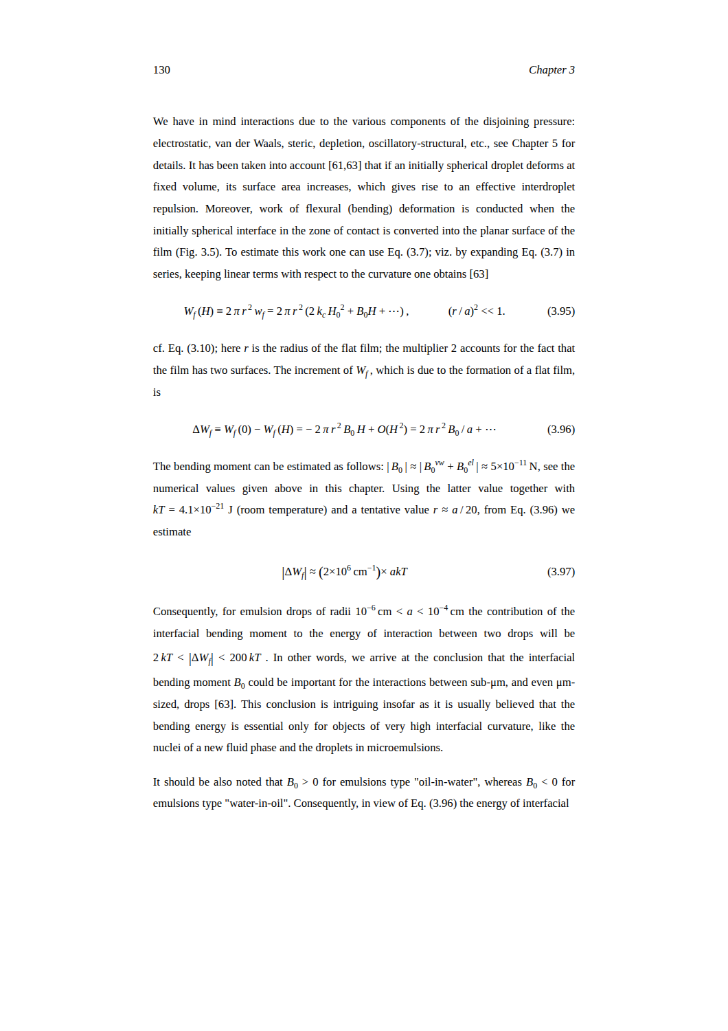130 Chapter 3
We have in mind interactions due to the various components of the disjoining pressure: electrostatic, van der Waals, steric, depletion, oscillatory-structural, etc., see Chapter 5 for details. It has been taken into account [61,63] that if an initially spherical droplet deforms at fixed volume, its surface area increases, which gives rise to an effective interdroplet repulsion. Moreover, work of flexural (bending) deformation is conducted when the initially spherical interface in the zone of contact is converted into the planar surface of the film (Fig. 3.5). To estimate this work one can use Eq. (3.7); viz. by expanding Eq. (3.7) in series, keeping linear terms with respect to the curvature one obtains [63]
Wf (H) ≡ 2 π r 2 wf = 2 π r 2 (2 kc H02 + B0H + ⋯) , (r / a)2 << 1.
(3.95)
cf. Eq. (3.10); here r is the radius of the flat film; the multiplier 2 accounts for the fact that the film has two surfaces. The increment of Wf , which is due to the formation of a flat film, is
ΔWf ≡ Wf (0) − Wf (H) = − 2 π r 2 B0 H + O(H 2) = 2 π r 2 B0 / a + ⋯
(3.96)
The bending moment can be estimated as follows: | B0 | ≈ | B0vw + B0el | ≈ 5×10−11 N, see the numerical values given above in this chapter. Using the latter value together with kT = 4.1×10−21 J (room temperature) and a tentative value r ≈ a / 20, from Eq. (3.96) we estimate
|ΔWf| ≈ (2×106 cm−1)× akT
(3.97)
Consequently, for emulsion drops of radii 10−6 cm < a < 10−4 cm the contribution of the interfacial bending moment to the energy of interaction between two drops will be 2 kT < |ΔWf| < 200 kT . In other words, we arrive at the conclusion that the interfacial bending moment B0 could be important for the interactions between sub-μm, and even μm-sized, drops [63]. This conclusion is intriguing insofar as it is usually believed that the bending energy is essential only for objects of very high interfacial curvature, like the nuclei of a new fluid phase and the droplets in microemulsions.
It should be also noted that B0 > 0 for emulsions type "oil-in-water", whereas B0 < 0 for emulsions type "water-in-oil". Consequently, in view of Eq. (3.96) the energy of interfacial